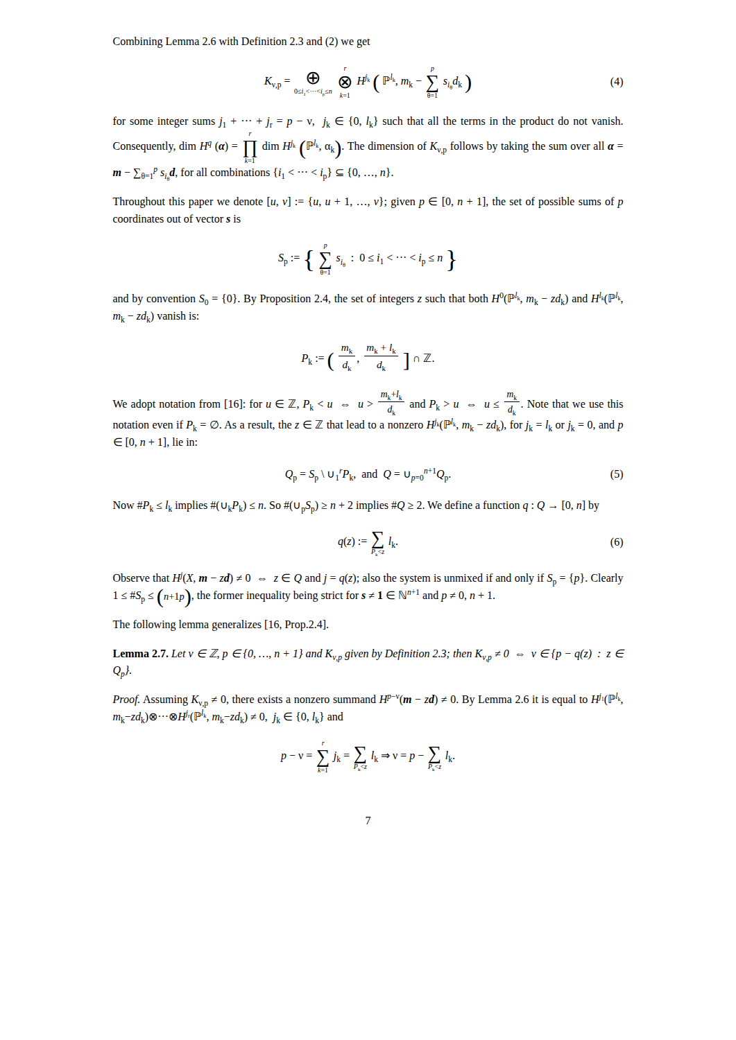Combining Lemma 2.6 with Definition 2.3 and (2) we get
Kν,p = ⊕ 0≤i1<···<ip≤n r ⊗ k=1 Hjk ( ℙlk, mk − p ∑ θ=1 siθdk ) (4)
for some integer sums j1 + ··· + jr = p − ν, jk ∈ {0, lk} such that all the terms in the product do not vanish. Consequently, dim Hq (α) = r ∏ k=1 dim Hjk (ℙlk, αk). The dimension of Kν,p follows by taking the sum over all α = m − ∑θ=1p siθd, for all combinations {i1 < ··· < ip} ⊆ {0, …, n}.
Throughout this paper we denote [u, v] := {u, u + 1, …, v}; given p ∈ [0, n + 1], the set of possible sums of p coordinates out of vector s is
Sp := { p ∑ θ=1 siθ : 0 ≤ i1 < ··· < ip ≤ n }
and by convention S0 = {0}. By Proposition 2.4, the set of integers z such that both H0(ℙlk, mk − zdk) and Hlk(ℙlk, mk − zdk) vanish is:
Pk := ( mk dk, mk + lk dk ] ∩ ℤ.
We adopt notation from [16]: for u ∈ ℤ, Pk < u ⇔ u > mk+lk dk and Pk > u ⇔ u ≤ mk dk. Note that we use this notation even if Pk = ∅. As a result, the z ∈ ℤ that lead to a nonzero Hjk(ℙlk, mk − zdk), for jk = lk or jk = 0, and p ∈ [0, n + 1], lie in:
Qp = Sp \ ∪1rPk, and Q = ∪p=0n+1Qp. (5)
Now #Pk ≤ lk implies #(∪kPk) ≤ n. So #(∪pSp) ≥ n + 2 implies #Q ≥ 2. We define a function q : Q → [0, n] by
q(z) := ∑ Pk<z lk. (6)
Observe that Hj(X, m − zd) ≠ 0 ⇔ z ∈ Q and j = q(z); also the system is unmixed if and only if Sp = {p}. Clearly 1 ≤ #Sp ≤ (n+1 p), the former inequality being strict for s ≠ 1 ∈ ℕn+1 and p ≠ 0, n + 1.
The following lemma generalizes [16, Prop.2.4].
Lemma 2.7. Let ν ∈ ℤ, p ∈ {0, …, n + 1} and Kν,p given by Definition 2.3; then Kν,p ≠ 0 ⇔ ν ∈ {p − q(z) : z ∈ Qp}.
Proof. Assuming Kν,p ≠ 0, there exists a nonzero summand Hp−ν(m − zd) ≠ 0. By Lemma 2.6 it is equal to Hj1(ℙlk, mk−zdk)⊗···⊗Hjr(ℙlk, mk−zdk) ≠ 0, jk ∈ {0, lk} and
p − ν = r ∑ k=1 jk = ∑ Pk<z lk ⇒ ν = p − ∑ Pk<z lk.
7